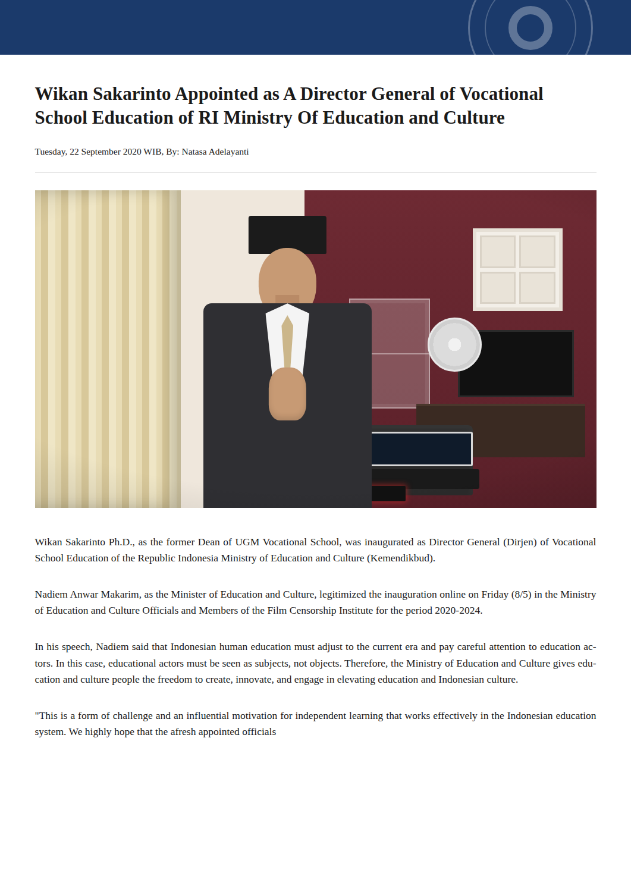Wikan Sakarinto Appointed as A Director General of Vocational School Education of RI Ministry Of Education and Culture
Tuesday, 22 September 2020 WIB, By: Natasa Adelayanti
Wikan Sakarinto Ph.D., as the former Dean of UGM Vocational School, was inaugurated as Director General (Dirjen) of Vocational School Education of the Republic Indonesia Ministry of Education and Culture (Kemendikbud).
Nadiem Anwar Makarim, as the Minister of Education and Culture, legitimized the inauguration online on Friday (8/5) in the Ministry of Education and Culture Officials and Members of the Film Censorship Institute for the period 2020-2024.
In his speech, Nadiem said that Indonesian human education must adjust to the current era and pay careful attention to education actors. In this case, educational actors must be seen as subjects, not objects. Therefore, the Ministry of Education and Culture gives education and culture people the freedom to create, innovate, and engage in elevating education and Indonesian culture.
"This is a form of challenge and an influential motivation for independent learning that works effectively in the Indonesian education system. We highly hope that the afresh appointed officials